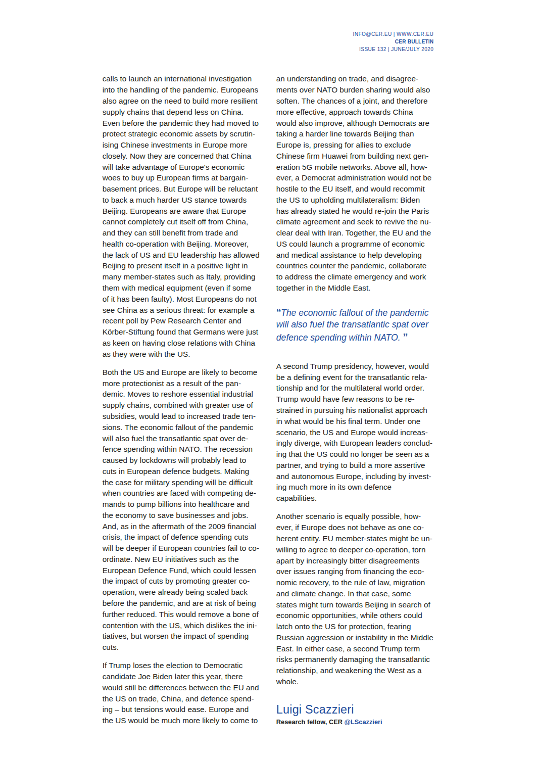INFO@CER.EU | WWW.CER.EU
CER BULLETIN
ISSUE 132 | JUNE/JULY 2020
calls to launch an international investigation into the handling of the pandemic. Europeans also agree on the need to build more resilient supply chains that depend less on China. Even before the pandemic they had moved to protect strategic economic assets by scrutinising Chinese investments in Europe more closely. Now they are concerned that China will take advantage of Europe's economic woes to buy up European firms at bargain-basement prices. But Europe will be reluctant to back a much harder US stance towards Beijing. Europeans are aware that Europe cannot completely cut itself off from China, and they can still benefit from trade and health co-operation with Beijing. Moreover, the lack of US and EU leadership has allowed Beijing to present itself in a positive light in many member-states such as Italy, providing them with medical equipment (even if some of it has been faulty). Most Europeans do not see China as a serious threat: for example a recent poll by Pew Research Center and Körber-Stiftung found that Germans were just as keen on having close relations with China as they were with the US.
Both the US and Europe are likely to become more protectionist as a result of the pandemic. Moves to reshore essential industrial supply chains, combined with greater use of subsidies, would lead to increased trade tensions. The economic fallout of the pandemic will also fuel the transatlantic spat over defence spending within NATO. The recession caused by lockdowns will probably lead to cuts in European defence budgets. Making the case for military spending will be difficult when countries are faced with competing demands to pump billions into healthcare and the economy to save businesses and jobs. And, as in the aftermath of the 2009 financial crisis, the impact of defence spending cuts will be deeper if European countries fail to co-ordinate. New EU initiatives such as the European Defence Fund, which could lessen the impact of cuts by promoting greater co-operation, were already being scaled back before the pandemic, and are at risk of being further reduced. This would remove a bone of contention with the US, which dislikes the initiatives, but worsen the impact of spending cuts.
If Trump loses the election to Democratic candidate Joe Biden later this year, there would still be differences between the EU and the US on trade, China, and defence spending – but tensions would ease. Europe and the US would be much more likely to come to an understanding on trade, and disagreements over NATO burden sharing would also soften. The chances of a joint, and therefore more effective, approach towards China would also improve, although Democrats are taking a harder line towards Beijing than Europe is, pressing for allies to exclude Chinese firm Huawei from building next generation 5G mobile networks. Above all, however, a Democrat administration would not be hostile to the EU itself, and would recommit the US to upholding multilateralism: Biden has already stated he would re-join the Paris climate agreement and seek to revive the nuclear deal with Iran. Together, the EU and the US could launch a programme of economic and medical assistance to help developing countries counter the pandemic, collaborate to address the climate emergency and work together in the Middle East.
“The economic fallout of the pandemic will also fuel the transatlantic spat over defence spending within NATO. ”
A second Trump presidency, however, would be a defining event for the transatlantic relationship and for the multilateral world order. Trump would have few reasons to be restrained in pursuing his nationalist approach in what would be his final term. Under one scenario, the US and Europe would increasingly diverge, with European leaders concluding that the US could no longer be seen as a partner, and trying to build a more assertive and autonomous Europe, including by investing much more in its own defence capabilities.
Another scenario is equally possible, however, if Europe does not behave as one coherent entity. EU member-states might be unwilling to agree to deeper co-operation, torn apart by increasingly bitter disagreements over issues ranging from financing the economic recovery, to the rule of law, migration and climate change. In that case, some states might turn towards Beijing in search of economic opportunities, while others could latch onto the US for protection, fearing Russian aggression or instability in the Middle East. In either case, a second Trump term risks permanently damaging the transatlantic relationship, and weakening the West as a whole.
Luigi Scazzieri
Research fellow, CER @LScazzieri